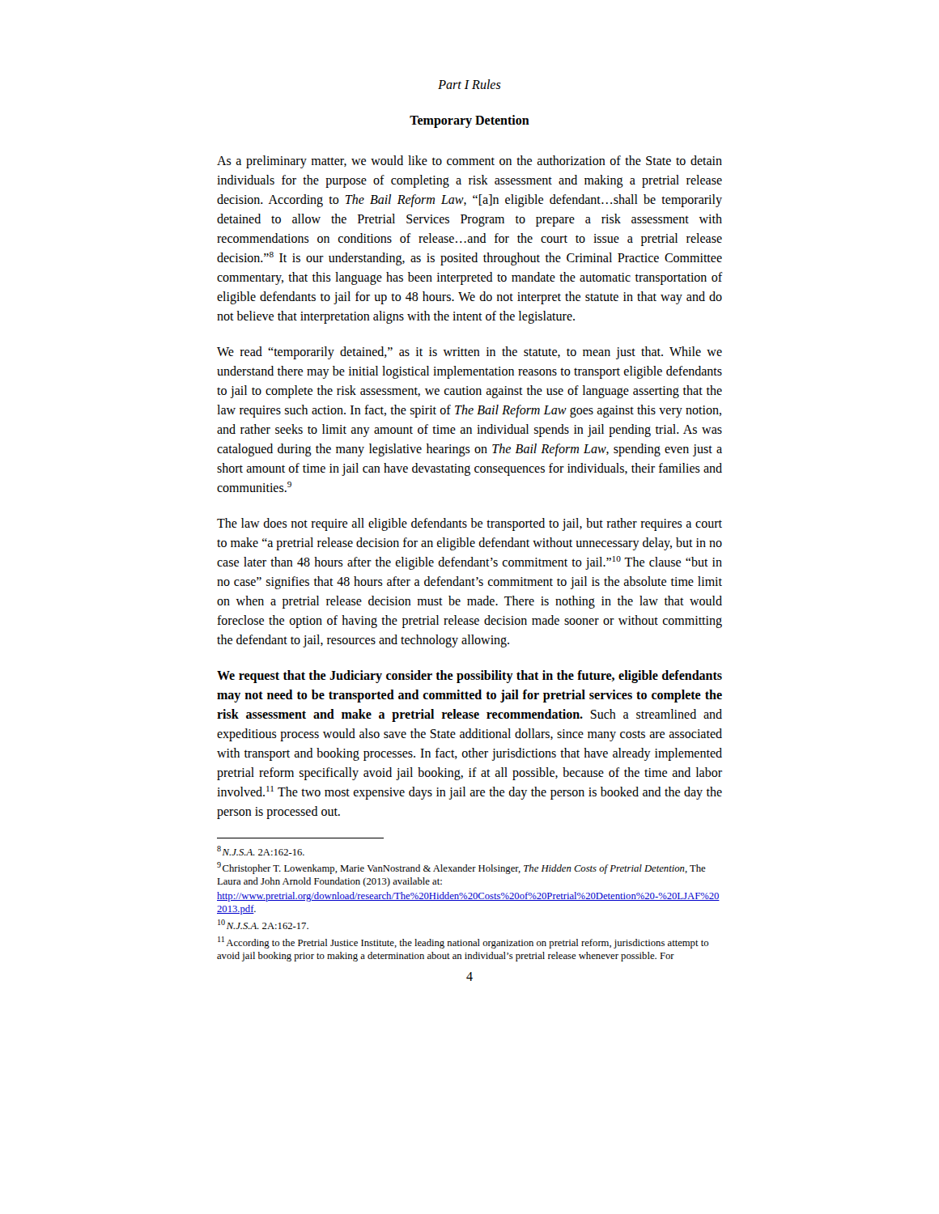Part I Rules
Temporary Detention
As a preliminary matter, we would like to comment on the authorization of the State to detain individuals for the purpose of completing a risk assessment and making a pretrial release decision. According to The Bail Reform Law, “[a]n eligible defendant…shall be temporarily detained to allow the Pretrial Services Program to prepare a risk assessment with recommendations on conditions of release…and for the court to issue a pretrial release decision.”8 It is our understanding, as is posited throughout the Criminal Practice Committee commentary, that this language has been interpreted to mandate the automatic transportation of eligible defendants to jail for up to 48 hours. We do not interpret the statute in that way and do not believe that interpretation aligns with the intent of the legislature.
We read “temporarily detained,” as it is written in the statute, to mean just that. While we understand there may be initial logistical implementation reasons to transport eligible defendants to jail to complete the risk assessment, we caution against the use of language asserting that the law requires such action. In fact, the spirit of The Bail Reform Law goes against this very notion, and rather seeks to limit any amount of time an individual spends in jail pending trial. As was catalogued during the many legislative hearings on The Bail Reform Law, spending even just a short amount of time in jail can have devastating consequences for individuals, their families and communities.9
The law does not require all eligible defendants be transported to jail, but rather requires a court to make “a pretrial release decision for an eligible defendant without unnecessary delay, but in no case later than 48 hours after the eligible defendant’s commitment to jail.”10 The clause “but in no case” signifies that 48 hours after a defendant’s commitment to jail is the absolute time limit on when a pretrial release decision must be made. There is nothing in the law that would foreclose the option of having the pretrial release decision made sooner or without committing the defendant to jail, resources and technology allowing.
We request that the Judiciary consider the possibility that in the future, eligible defendants may not need to be transported and committed to jail for pretrial services to complete the risk assessment and make a pretrial release recommendation. Such a streamlined and expeditious process would also save the State additional dollars, since many costs are associated with transport and booking processes. In fact, other jurisdictions that have already implemented pretrial reform specifically avoid jail booking, if at all possible, because of the time and labor involved.11 The two most expensive days in jail are the day the person is booked and the day the person is processed out.
8 N.J.S.A. 2A:162-16.
9 Christopher T. Lowenkamp, Marie VanNostrand & Alexander Holsinger, The Hidden Costs of Pretrial Detention, The Laura and John Arnold Foundation (2013) available at:
http://www.pretrial.org/download/research/The%20Hidden%20Costs%20of%20Pretrial%20Detention%20-%20LJAF%202013.pdf.
10 N.J.S.A. 2A:162-17.
11 According to the Pretrial Justice Institute, the leading national organization on pretrial reform, jurisdictions attempt to avoid jail booking prior to making a determination about an individual’s pretrial release whenever possible. For
4